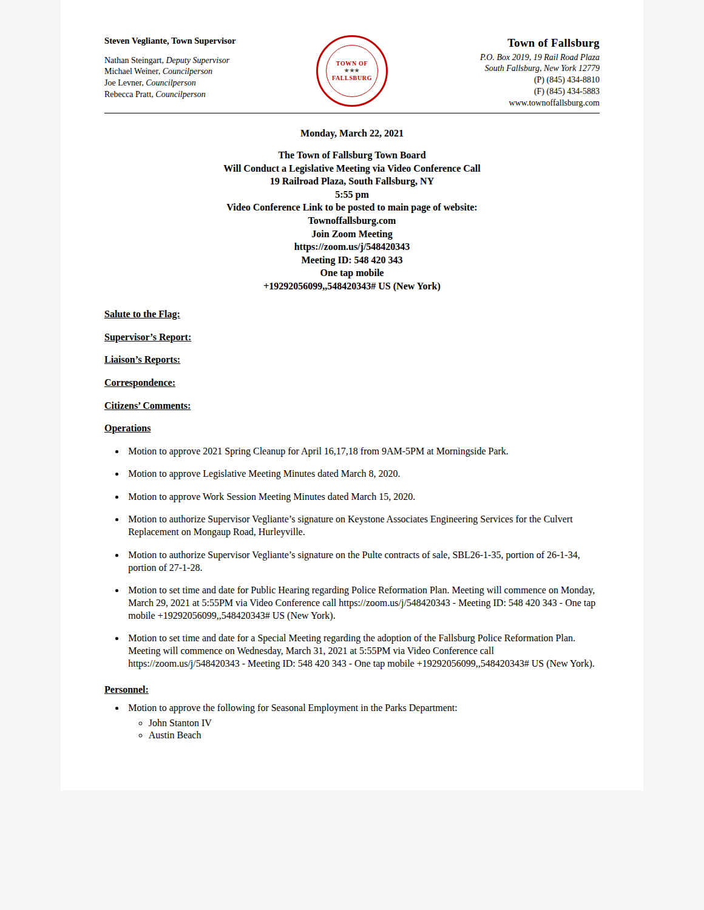Steven Vegliante, Town Supervisor Nathan Steingart, Deputy Supervisor Michael Weiner, Councilperson Joe Levner, Councilperson Rebecca Pratt, Councilperson
TOWN OF
★★★
FALLSBURG
Town of Fallsburg P.O. Box 2019, 19 Rail Road Plaza South Fallsburg, New York 12779 (P) (845) 434-8810 (F) (845) 434-5883 www.townoffallsburg.com
Monday, March 22, 2021 The Town of Fallsburg Town Board Will Conduct a Legislative Meeting via Video Conference Call 19 Railroad Plaza, South Fallsburg, NY 5:55 pm Video Conference Link to be posted to main page of website: Townoffallsburg.com Join Zoom Meeting https://zoom.us/j/548420343 Meeting ID: 548 420 343 One tap mobile +19292056099,,548420343# US (New York)
Salute to the Flag:
Supervisor’s Report:
Liaison’s Reports:
Correspondence:
Citizens’ Comments:
Operations
Motion to approve 2021 Spring Cleanup for April 16,17,18 from 9AM-5PM at Morningside Park.
Motion to approve Legislative Meeting Minutes dated March 8, 2020.
Motion to approve Work Session Meeting Minutes dated March 15, 2020.
Motion to authorize Supervisor Vegliante’s signature on Keystone Associates Engineering Services for the Culvert Replacement on Mongaup Road, Hurleyville.
Motion to authorize Supervisor Vegliante’s signature on the Pulte contracts of sale, SBL26-1-35, portion of 26-1-34, portion of 27-1-28.
Motion to set time and date for Public Hearing regarding Police Reformation Plan. Meeting will commence on Monday, March 29, 2021 at 5:55PM via Video Conference call https://zoom.us/j/548420343 - Meeting ID: 548 420 343 - One tap mobile +19292056099,,548420343# US (New York).
Motion to set time and date for a Special Meeting regarding the adoption of the Fallsburg Police Reformation Plan. Meeting will commence on Wednesday, March 31, 2021 at 5:55PM via Video Conference call https://zoom.us/j/548420343 - Meeting ID: 548 420 343 - One tap mobile +19292056099,,548420343# US (New York).
Personnel:
Motion to approve the following for Seasonal Employment in the Parks Department:
John Stanton IV
Austin Beach